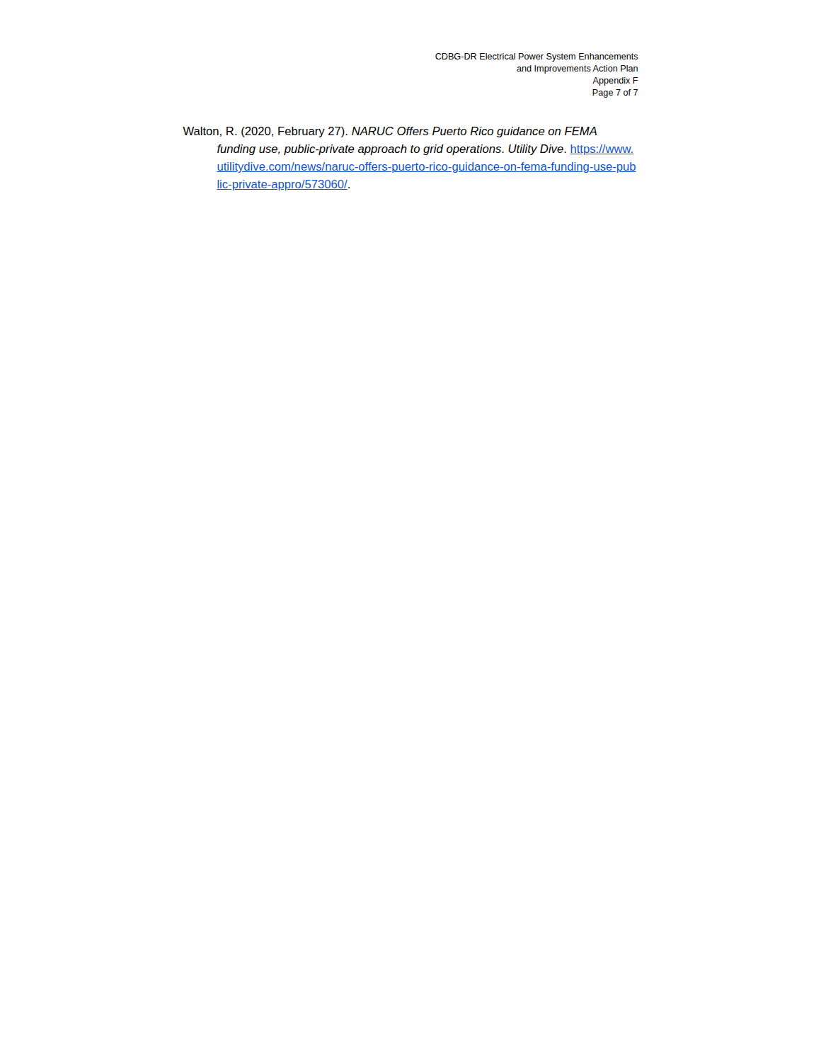CDBG-DR Electrical Power System Enhancements
and Improvements Action Plan
Appendix F
Page 7 of 7
Walton, R. (2020, February 27). NARUC Offers Puerto Rico guidance on FEMA funding use, public-private approach to grid operations. Utility Dive. https://www.utilitydive.com/news/naruc-offers-puerto-rico-guidance-on-fema-funding-use-public-private-appro/573060/.